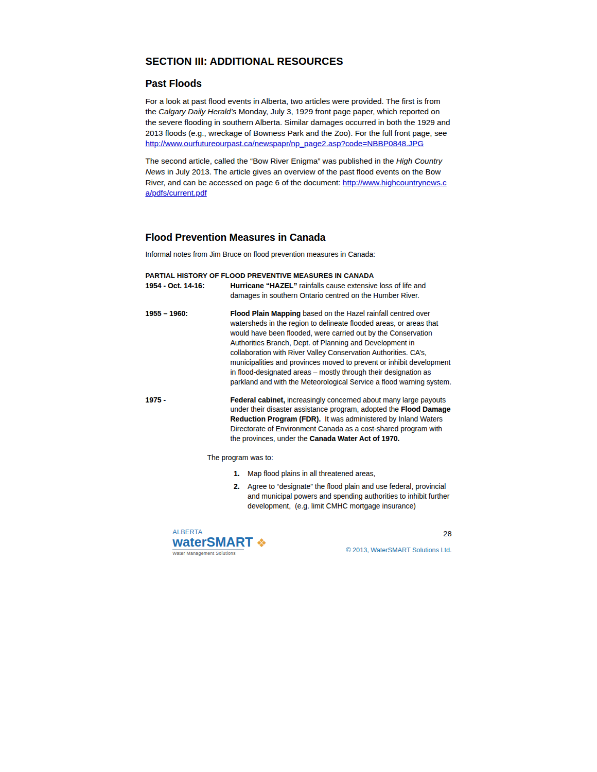SECTION III: ADDITIONAL RESOURCES
Past Floods
For a look at past flood events in Alberta, two articles were provided. The first is from the Calgary Daily Herald’s Monday, July 3, 1929 front page paper, which reported on the severe flooding in southern Alberta. Similar damages occurred in both the 1929 and 2013 floods (e.g., wreckage of Bowness Park and the Zoo). For the full front page, see
http://www.ourfutureourpast.ca/newspapr/np_page2.asp?code=NBBP0848.JPG
The second article, called the “Bow River Enigma” was published in the High Country News in July 2013. The article gives an overview of the past flood events on the Bow River, and can be accessed on page 6 of the document: http://www.highcountrynews.ca/pdfs/current.pdf
Flood Prevention Measures in Canada
Informal notes from Jim Bruce on flood prevention measures in Canada:
PARTIAL HISTORY OF FLOOD PREVENTIVE MEASURES IN CANADA
| 1954 - Oct. 14-16: | Hurricane “HAZEL” rainfalls cause extensive loss of life and damages in southern Ontario centred on the Humber River. |
| 1955 – 1960: | Flood Plain Mapping based on the Hazel rainfall centred over watersheds in the region to delineate flooded areas, or areas that would have been flooded, were carried out by the Conservation Authorities Branch, Dept. of Planning and Development in collaboration with River Valley Conservation Authorities. CA’s, municipalities and provinces moved to prevent or inhibit development in flood-designated areas – mostly through their designation as parkland and with the Meteorological Service a flood warning system. |
| 1975 - | Federal cabinet, increasingly concerned about many large payouts under their disaster assistance program, adopted the Flood Damage Reduction Program (FDR). It was administered by Inland Waters Directorate of Environment Canada as a cost-shared program with the provinces, under the Canada Water Act of 1970. |
The program was to:
Map flood plains in all threatened areas,
Agree to “designate” the flood plain and use federal, provincial and municipal powers and spending authorities to inhibit further development, (e.g. limit CMHC mortgage insurance)
ALBERTA
waterSMART
❖
Water Management Solutions
28
© 2013, WaterSMART Solutions Ltd.